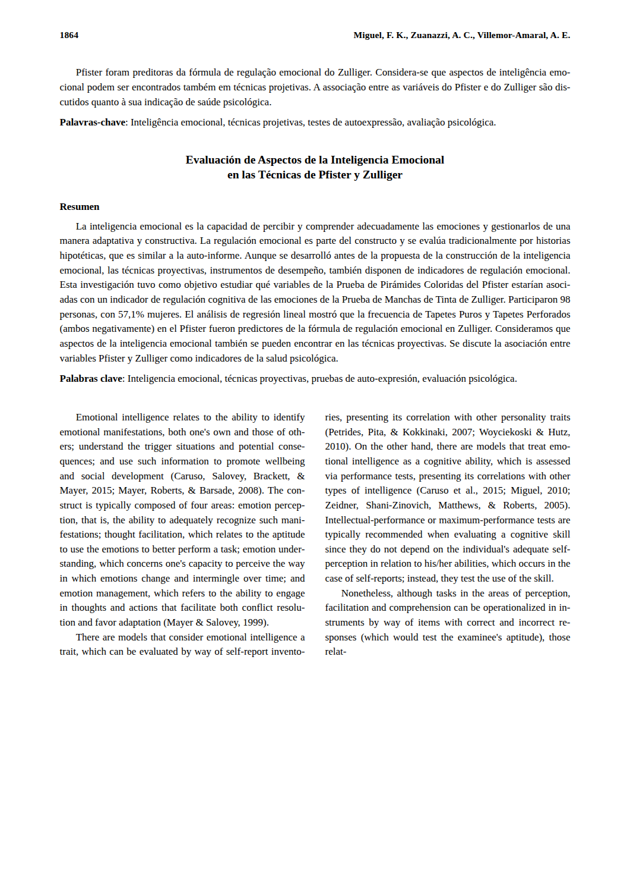1864 Miguel, F. K., Zuanazzi, A. C., Villemor-Amaral, A. E.
Pfister foram preditoras da fórmula de regulação emocional do Zulliger. Considera-se que aspectos de inteligência emocional podem ser encontrados também em técnicas projetivas. A associação entre as variáveis do Pfister e do Zulliger são discutidos quanto à sua indicação de saúde psicológica.
Palavras-chave: Inteligência emocional, técnicas projetivas, testes de autoexpressão, avaliação psicológica.
Evaluación de Aspectos de la Inteligencia Emocional
en las Técnicas de Pfister y Zulliger
Resumen
La inteligencia emocional es la capacidad de percibir y comprender adecuadamente las emociones y gestionarlos de una manera adaptativa y constructiva. La regulación emocional es parte del constructo y se evalúa tradicionalmente por historias hipotéticas, que es similar a la auto-informe. Aunque se desarrolló antes de la propuesta de la construcción de la inteligencia emocional, las técnicas proyectivas, instrumentos de desempeño, también disponen de indicadores de regulación emocional. Esta investigación tuvo como objetivo estudiar qué variables de la Prueba de Pirámides Coloridas del Pfister estarían asociadas con un indicador de regulación cognitiva de las emociones de la Prueba de Manchas de Tinta de Zulliger. Participaron 98 personas, con 57,1% mujeres. El análisis de regresión lineal mostró que la frecuencia de Tapetes Puros y Tapetes Perforados (ambos negativamente) en el Pfister fueron predictores de la fórmula de regulación emocional en Zulliger. Consideramos que aspectos de la inteligencia emocional también se pueden encontrar en las técnicas proyectivas. Se discute la asociación entre variables Pfister y Zulliger como indicadores de la salud psicológica.
Palabras clave: Inteligencia emocional, técnicas proyectivas, pruebas de auto-expresión, evaluación psicológica.
Emotional intelligence relates to the ability to identify emotional manifestations, both one's own and those of others; understand the trigger situations and potential consequences; and use such information to promote wellbeing and social development (Caruso, Salovey, Brackett, & Mayer, 2015; Mayer, Roberts, & Barsade, 2008). The construct is typically composed of four areas: emotion perception, that is, the ability to adequately recognize such manifestations; thought facilitation, which relates to the aptitude to use the emotions to better perform a task; emotion understanding, which concerns one's capacity to perceive the way in which emotions change and intermingle over time; and emotion management, which refers to the ability to engage in thoughts and actions that facilitate both conflict resolution and favor adaptation (Mayer & Salovey, 1999).
There are models that consider emotional intelligence a trait, which can be evaluated by way of self-report inventories, presenting its correlation with other personality traits (Petrides, Pita, & Kokkinaki, 2007; Woyciekoski & Hutz, 2010). On the other hand, there are models that treat emotional intelligence as a cognitive ability, which is assessed via performance tests, presenting its correlations with other types of intelligence (Caruso et al., 2015; Miguel, 2010; Zeidner, Shani-Zinovich, Matthews, & Roberts, 2005). Intellectual-performance or maximum-performance tests are typically recommended when evaluating a cognitive skill since they do not depend on the individual's adequate self-perception in relation to his/her abilities, which occurs in the case of self-reports; instead, they test the use of the skill.
Nonetheless, although tasks in the areas of perception, facilitation and comprehension can be operationalized in instruments by way of items with correct and incorrect responses (which would test the examinee's aptitude), those relat-